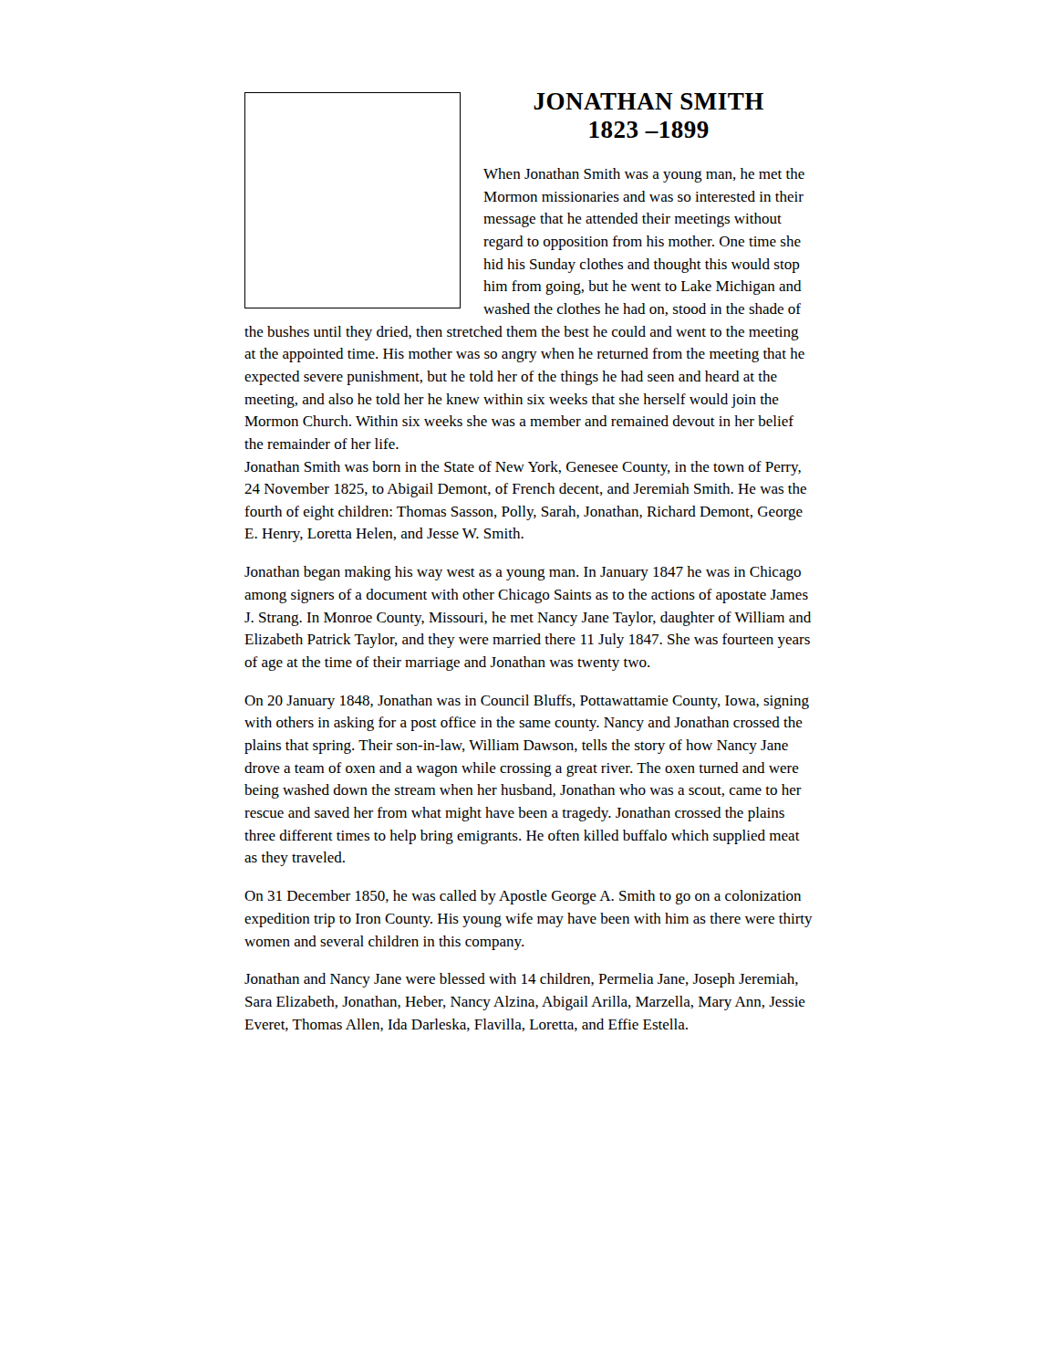JONATHAN SMITH1823 –1899
When Jonathan Smith was a young man, he met the Mormon missionaries and was so interested in their message that he attended their meetings without regard to opposition from his mother. One time she hid his Sunday clothes and thought this would stop him from going, but he went to Lake Michigan and washed the clothes he had on, stood in the shade of the bushes until they dried, then stretched them the best he could and went to the meeting at the appointed time. His mother was so angry when he returned from the meeting that he expected severe punishment, but he told her of the things he had seen and heard at the meeting, and also he told her he knew within six weeks that she herself would join the Mormon Church. Within six weeks she was a member and remained devout in her belief the remainder of her life.
Jonathan Smith was born in the State of New York, Genesee County, in the town of Perry, 24 November 1825, to Abigail Demont, of French decent, and Jeremiah Smith. He was the fourth of eight children: Thomas Sasson, Polly, Sarah, Jonathan, Richard Demont, George E. Henry, Loretta Helen, and Jesse W. Smith.
Jonathan began making his way west as a young man. In January 1847 he was in Chicago among signers of a document with other Chicago Saints as to the actions of apostate James J. Strang. In Monroe County, Missouri, he met Nancy Jane Taylor, daughter of William and Elizabeth Patrick Taylor, and they were married there 11 July 1847. She was fourteen years of age at the time of their marriage and Jonathan was twenty two.
On 20 January 1848, Jonathan was in Council Bluffs, Pottawattamie County, Iowa, signing with others in asking for a post office in the same county. Nancy and Jonathan crossed the plains that spring. Their son-in-law, William Dawson, tells the story of how Nancy Jane drove a team of oxen and a wagon while crossing a great river. The oxen turned and were being washed down the stream when her husband, Jonathan who was a scout, came to her rescue and saved her from what might have been a tragedy. Jonathan crossed the plains three different times to help bring emigrants. He often killed buffalo which supplied meat as they traveled.
On 31 December 1850, he was called by Apostle George A. Smith to go on a colonization expedition trip to Iron County. His young wife may have been with him as there were thirty women and several children in this company.
Jonathan and Nancy Jane were blessed with 14 children, Permelia Jane, Joseph Jeremiah, Sara Elizabeth, Jonathan, Heber, Nancy Alzina, Abigail Arilla, Marzella, Mary Ann, Jessie Everet, Thomas Allen, Ida Darleska, Flavilla, Loretta, and Effie Estella.